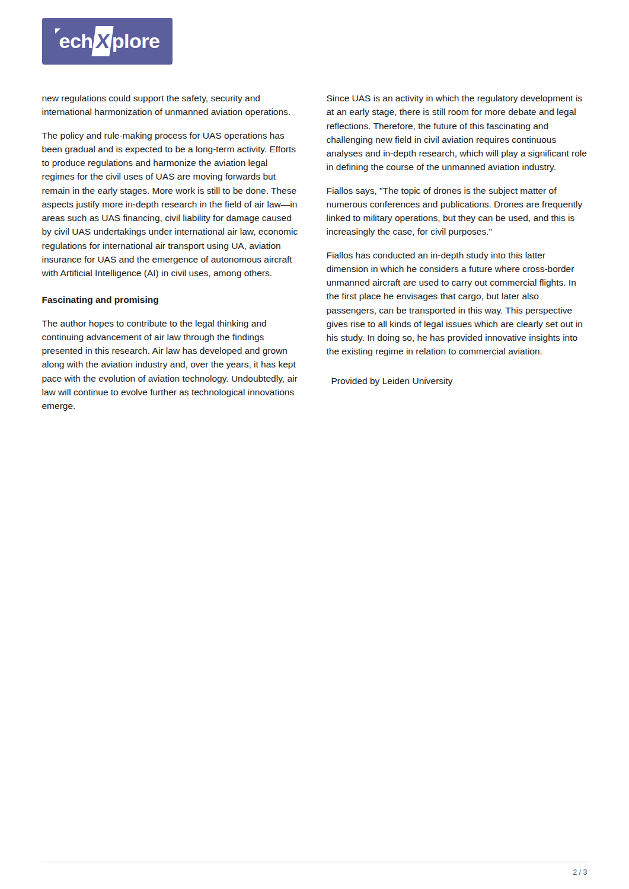echXplore
new regulations could support the safety, security and international harmonization of unmanned aviation operations.
The policy and rule-making process for UAS operations has been gradual and is expected to be a long-term activity. Efforts to produce regulations and harmonize the aviation legal regimes for the civil uses of UAS are moving forwards but remain in the early stages. More work is still to be done. These aspects justify more in-depth research in the field of air law—in areas such as UAS financing, civil liability for damage caused by civil UAS undertakings under international air law, economic regulations for international air transport using UA, aviation insurance for UAS and the emergence of autonomous aircraft with Artificial Intelligence (AI) in civil uses, among others.
Fascinating and promising
The author hopes to contribute to the legal thinking and continuing advancement of air law through the findings presented in this research. Air law has developed and grown along with the aviation industry and, over the years, it has kept pace with the evolution of aviation technology. Undoubtedly, air law will continue to evolve further as technological innovations emerge.
Since UAS is an activity in which the regulatory development is at an early stage, there is still room for more debate and legal reflections. Therefore, the future of this fascinating and challenging new field in civil aviation requires continuous analyses and in-depth research, which will play a significant role in defining the course of the unmanned aviation industry.
Fiallos says, "The topic of drones is the subject matter of numerous conferences and publications. Drones are frequently linked to military operations, but they can be used, and this is increasingly the case, for civil purposes."
Fiallos has conducted an in-depth study into this latter dimension in which he considers a future where cross-border unmanned aircraft are used to carry out commercial flights. In the first place he envisages that cargo, but later also passengers, can be transported in this way. This perspective gives rise to all kinds of legal issues which are clearly set out in his study. In doing so, he has provided innovative insights into the existing regime in relation to commercial aviation.
Provided by Leiden University
2 / 3